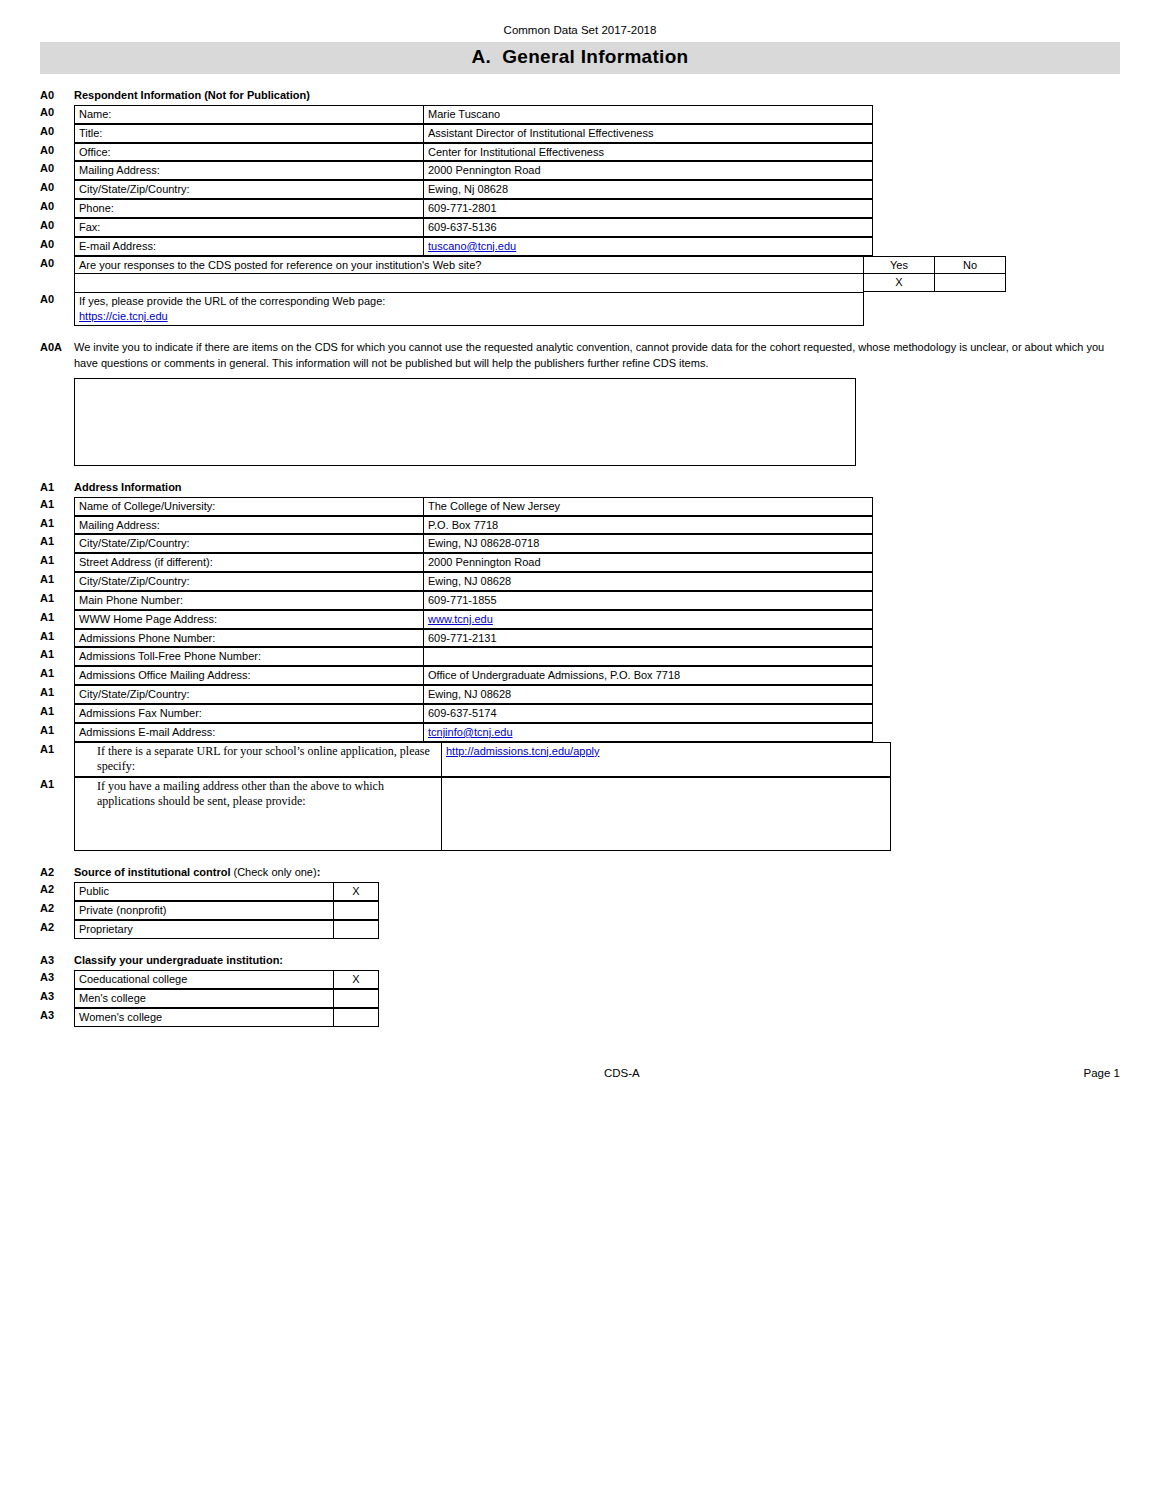Common Data Set 2017-2018
A. General Information
| A0 | Respondent Information (Not for Publication) |
| A0 | / Name: / Marie Tuscano / |
| A0 | / Title: / Assistant Director of Institutional Effectiveness / |
| A0 | / Office: / Center for Institutional Effectiveness / |
| A0 | / Mailing Address: / 2000 Pennington Road / |
| A0 | / City/State/Zip/Country: / Ewing, Nj 08628 / |
| A0 | / Phone: / 609-771-2801 / |
| A0 | / Fax: / 609-637-5136 / |
| A0 | / E-mail Address: / tuscano@tcnj.edu / |
| A0 | / Are your responses to the CDS posted for reference on your institution's Web site? / Yes / No / / / X / / |
| A0 | / If yes, please provide the URL of the corresponding Web page: https://cie.tcnj.edu / |
| A0A | We invite you to indicate if there are items on the CDS for which you cannot use the requested analytic convention, cannot provide data for the cohort requested, whose methodology is unclear, or about which you have questions or comments in general. This information will not be published but will help the publishers further refine CDS items. |
| A1 | Address Information |
| A1 | / Name of College/University: / The College of New Jersey / |
| A1 | / Mailing Address: / P.O. Box 7718 / |
| A1 | / City/State/Zip/Country: / Ewing, NJ 08628-0718 / |
| A1 | / Street Address (if different): / 2000 Pennington Road / |
| A1 | / City/State/Zip/Country: / Ewing, NJ 08628 / |
| A1 | / Main Phone Number: / 609-771-1855 / |
| A1 | / WWW Home Page Address: / www.tcnj.edu / |
| A1 | / Admissions Phone Number: / 609-771-2131 / |
| A1 | / Admissions Toll-Free Phone Number: / / |
| A1 | / Admissions Office Mailing Address: / Office of Undergraduate Admissions, P.O. Box 7718 / |
| A1 | / City/State/Zip/Country: / Ewing, NJ 08628 / |
| A1 | / Admissions Fax Number: / 609-637-5174 / |
| A1 | / Admissions E-mail Address: / tcnjinfo@tcnj.edu / |
| A1 | / If there is a separate URL for your school’s online application, please specify: / http://admissions.tcnj.edu/apply / |
| A1 | / If you have a mailing address other than the above to which applications should be sent, please provide: / / |
| A2 | Source of institutional control (Check only one) : |
| A2 | / Public / X / |
| A2 | / Private (nonprofit) / / |
| A2 | / Proprietary / / |
| A3 | Classify your undergraduate institution: |
| A3 | / Coeducational college / X / |
| A3 | / Men's college / / |
| A3 | / Women's college / / |
CDS-A
Page 1